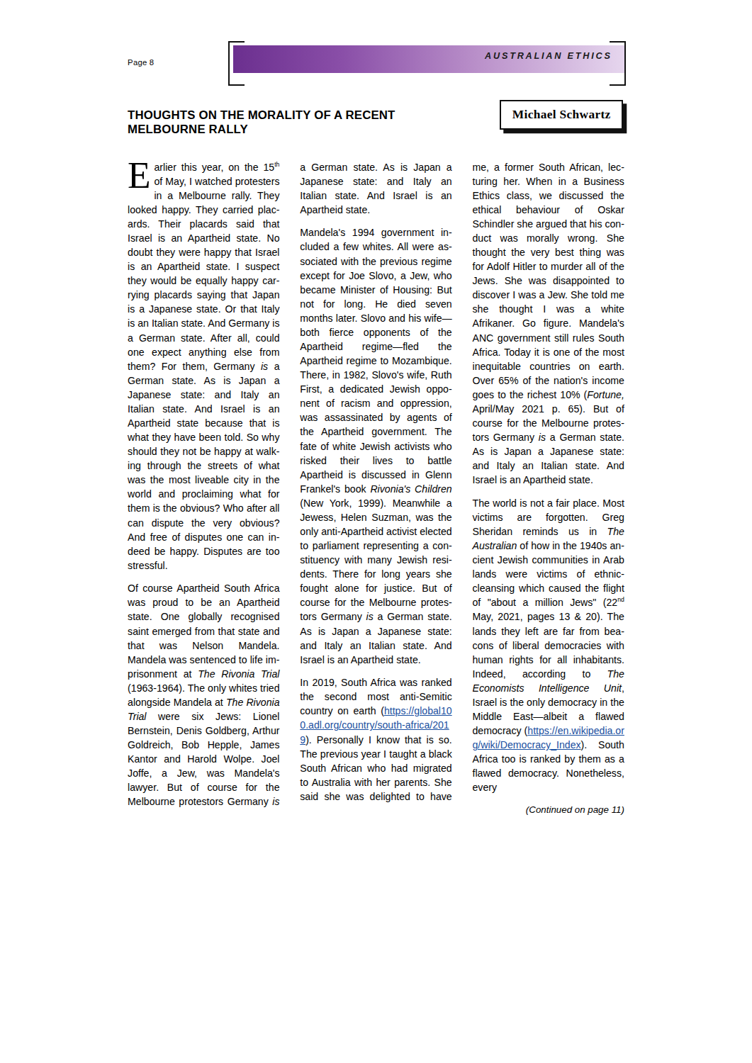Page 8
AUSTRALIAN ETHICS
THOUGHTS ON THE MORALITY OF A RECENT MELBOURNE RALLY
Michael Schwartz
Earlier this year, on the 15th of May, I watched protesters in a Melbourne rally. They looked happy. They carried placards. Their placards said that Israel is an Apartheid state. No doubt they were happy that Israel is an Apartheid state. I suspect they would be equally happy carrying placards saying that Japan is a Japanese state. Or that Italy is an Italian state. And Germany is a German state. After all, could one expect anything else from them? For them, Germany is a German state. As is Japan a Japanese state: and Italy an Italian state. And Israel is an Apartheid state because that is what they have been told. So why should they not be happy at walking through the streets of what was the most liveable city in the world and proclaiming what for them is the obvious? Who after all can dispute the very obvious? And free of disputes one can indeed be happy. Disputes are too stressful.
Of course Apartheid South Africa was proud to be an Apartheid state. One globally recognised saint emerged from that state and that was Nelson Mandela. Mandela was sentenced to life imprisonment at The Rivonia Trial (1963-1964). The only whites tried alongside Mandela at The Rivonia Trial were six Jews: Lionel Bernstein, Denis Goldberg, Arthur Goldreich, Bob Hepple, James Kantor and Harold Wolpe. Joel Joffe, a Jew, was Mandela's lawyer. But of course for the Melbourne protestors Germany is a German state. As is Japan a Japanese state: and Italy an Italian state. And Israel is an Apartheid state.
Mandela's 1994 government included a few whites. All were associated with the previous regime except for Joe Slovo, a Jew, who became Minister of Housing: But not for long. He died seven months later. Slovo and his wife—both fierce opponents of the Apartheid regime—fled the Apartheid regime to Mozambique. There, in 1982, Slovo's wife, Ruth First, a dedicated Jewish opponent of racism and oppression, was assassinated by agents of the Apartheid government. The fate of white Jewish activists who risked their lives to battle Apartheid is discussed in Glenn Frankel's book Rivonia's Children (New York, 1999). Meanwhile a Jewess, Helen Suzman, was the only anti-Apartheid activist elected to parliament representing a constituency with many Jewish residents. There for long years she fought alone for justice. But of course for the Melbourne protestors Germany is a German state. As is Japan a Japanese state: and Italy an Italian state. And Israel is an Apartheid state.
In 2019, South Africa was ranked the second most anti-Semitic country on earth (https://global100.adl.org/country/south-africa/2019). Personally I know that is so. The previous year I taught a black South African who had migrated to Australia with her parents. She said she was delighted to have me, a former South African, lecturing her. When in a Business Ethics class, we discussed the ethical behaviour of Oskar Schindler she argued that his conduct was morally wrong. She thought the very best thing was for Adolf Hitler to murder all of the Jews. She was disappointed to discover I was a Jew. She told me she thought I was a white Afrikaner. Go figure. Mandela's ANC government still rules South Africa. Today it is one of the most inequitable countries on earth. Over 65% of the nation's income goes to the richest 10% (Fortune, April/May 2021 p. 65). But of course for the Melbourne protestors Germany is a German state. As is Japan a Japanese state: and Italy an Italian state. And Israel is an Apartheid state.
The world is not a fair place. Most victims are forgotten. Greg Sheridan reminds us in The Australian of how in the 1940s ancient Jewish communities in Arab lands were victims of ethnic-cleansing which caused the flight of "about a million Jews" (22nd May, 2021, pages 13 & 20). The lands they left are far from beacons of liberal democracies with human rights for all inhabitants. Indeed, according to The Economists Intelligence Unit, Israel is the only democracy in the Middle East—albeit a flawed democracy (https://en.wikipedia.org/wiki/Democracy_Index). South Africa too is ranked by them as a flawed democracy. Nonetheless, every
(Continued on page 11)